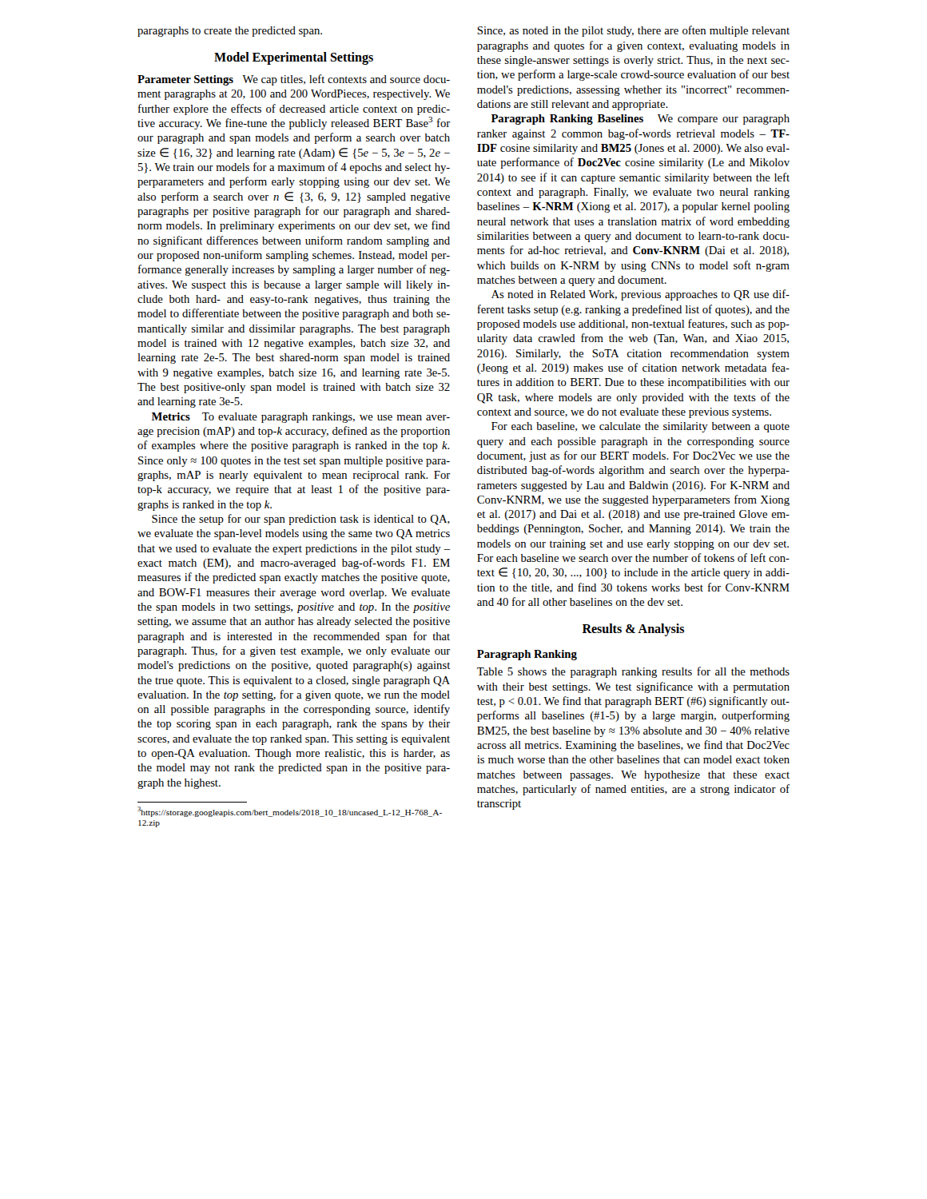paragraphs to create the predicted span.
Model Experimental Settings
Parameter Settings We cap titles, left contexts and source document paragraphs at 20, 100 and 200 WordPieces, respectively. We further explore the effects of decreased article context on predictive accuracy. We fine-tune the publicly released BERT Base3 for our paragraph and span models and perform a search over batch size ∈ {16, 32} and learning rate (Adam) ∈ {5e − 5, 3e − 5, 2e − 5}. We train our models for a maximum of 4 epochs and select hyperparameters and perform early stopping using our dev set. We also perform a search over n ∈ {3, 6, 9, 12} sampled negative paragraphs per positive paragraph for our paragraph and shared-norm models. In preliminary experiments on our dev set, we find no significant differences between uniform random sampling and our proposed non-uniform sampling schemes. Instead, model performance generally increases by sampling a larger number of negatives. We suspect this is because a larger sample will likely include both hard- and easy-to-rank negatives, thus training the model to differentiate between the positive paragraph and both semantically similar and dissimilar paragraphs. The best paragraph model is trained with 12 negative examples, batch size 32, and learning rate 2e-5. The best shared-norm span model is trained with 9 negative examples, batch size 16, and learning rate 3e-5. The best positive-only span model is trained with batch size 32 and learning rate 3e-5.
Metrics To evaluate paragraph rankings, we use mean average precision (mAP) and top-k accuracy, defined as the proportion of examples where the positive paragraph is ranked in the top k. Since only ≈ 100 quotes in the test set span multiple positive paragraphs, mAP is nearly equivalent to mean reciprocal rank. For top-k accuracy, we require that at least 1 of the positive paragraphs is ranked in the top k.
Since the setup for our span prediction task is identical to QA, we evaluate the span-level models using the same two QA metrics that we used to evaluate the expert predictions in the pilot study – exact match (EM), and macro-averaged bag-of-words F1. EM measures if the predicted span exactly matches the positive quote, and BOW-F1 measures their average word overlap. We evaluate the span models in two settings, positive and top. In the positive setting, we assume that an author has already selected the positive paragraph and is interested in the recommended span for that paragraph. Thus, for a given test example, we only evaluate our model's predictions on the positive, quoted paragraph(s) against the true quote. This is equivalent to a closed, single paragraph QA evaluation. In the top setting, for a given quote, we run the model on all possible paragraphs in the corresponding source, identify the top scoring span in each paragraph, rank the spans by their scores, and evaluate the top ranked span. This setting is equivalent to open-QA evaluation. Though more realistic, this is harder, as the model may not rank the predicted span in the positive paragraph the highest.
3https://storage.googleapis.com/bert_models/2018_10_18/uncased_L-12_H-768_A-12.zip
Since, as noted in the pilot study, there are often multiple relevant paragraphs and quotes for a given context, evaluating models in these single-answer settings is overly strict. Thus, in the next section, we perform a large-scale crowd-source evaluation of our best model's predictions, assessing whether its "incorrect" recommendations are still relevant and appropriate.
Paragraph Ranking Baselines We compare our paragraph ranker against 2 common bag-of-words retrieval models – TF-IDF cosine similarity and BM25 (Jones et al. 2000). We also evaluate performance of Doc2Vec cosine similarity (Le and Mikolov 2014) to see if it can capture semantic similarity between the left context and paragraph. Finally, we evaluate two neural ranking baselines – K-NRM (Xiong et al. 2017), a popular kernel pooling neural network that uses a translation matrix of word embedding similarities between a query and document to learn-to-rank documents for ad-hoc retrieval, and Conv-KNRM (Dai et al. 2018), which builds on K-NRM by using CNNs to model soft n-gram matches between a query and document.
As noted in Related Work, previous approaches to QR use different tasks setup (e.g. ranking a predefined list of quotes), and the proposed models use additional, non-textual features, such as popularity data crawled from the web (Tan, Wan, and Xiao 2015, 2016). Similarly, the SoTA citation recommendation system (Jeong et al. 2019) makes use of citation network metadata features in addition to BERT. Due to these incompatibilities with our QR task, where models are only provided with the texts of the context and source, we do not evaluate these previous systems.
For each baseline, we calculate the similarity between a quote query and each possible paragraph in the corresponding source document, just as for our BERT models. For Doc2Vec we use the distributed bag-of-words algorithm and search over the hyperparameters suggested by Lau and Baldwin (2016). For K-NRM and Conv-KNRM, we use the suggested hyperparameters from Xiong et al. (2017) and Dai et al. (2018) and use pre-trained Glove embeddings (Pennington, Socher, and Manning 2014). We train the models on our training set and use early stopping on our dev set. For each baseline we search over the number of tokens of left context ∈ {10, 20, 30, ..., 100} to include in the article query in addition to the title, and find 30 tokens works best for Conv-KNRM and 40 for all other baselines on the dev set.
Results & Analysis
Paragraph Ranking
Table 5 shows the paragraph ranking results for all the methods with their best settings. We test significance with a permutation test, p < 0.01. We find that paragraph BERT (#6) significantly outperforms all baselines (#1-5) by a large margin, outperforming BM25, the best baseline by ≈ 13% absolute and 30 − 40% relative across all metrics. Examining the baselines, we find that Doc2Vec is much worse than the other baselines that can model exact token matches between passages. We hypothesize that these exact matches, particularly of named entities, are a strong indicator of transcript